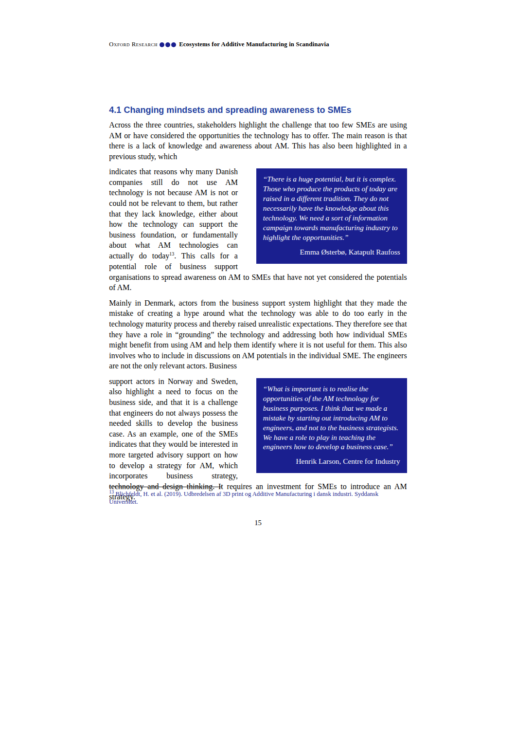Oxford Research Ecosystems for Additive Manufacturing in Scandinavia
4.1 Changing mindsets and spreading awareness to SMEs
Across the three countries, stakeholders highlight the challenge that too few SMEs are using AM or have considered the opportunities the technology has to offer. The main reason is that there is a lack of knowledge and awareness about AM. This has also been highlighted in a previous study, which
“There is a huge potential, but it is complex. Those who produce the products of today are raised in a different tradition. They do not necessarily have the knowledge about this technology. We need a sort of information campaign towards manufacturing industry to highlight the opportunities.” Emma Østerbø, Katapult Raufoss
indicates that reasons why many Danish companies still do not use AM technology is not because AM is not or could not be relevant to them, but rather that they lack knowledge, either about how the technology can support the business foundation, or fundamentally about what AM technologies can actually do today13. This calls for a potential role of business support organisations to spread awareness on AM to SMEs that have not yet considered the potentials of AM.
Mainly in Denmark, actors from the business support system highlight that they made the mistake of creating a hype around what the technology was able to do too early in the technology maturity process and thereby raised unrealistic expectations. They therefore see that they have a role in “grounding” the technology and addressing both how individual SMEs might benefit from using AM and help them identify where it is not useful for them. This also involves who to include in discussions on AM potentials in the individual SME. The engineers are not the only relevant actors. Business
“What is important is to realise the opportunities of the AM technology for business purposes. I think that we made a mistake by starting out introducing AM to engineers, and not to the business strategists. We have a role to play in teaching the engineers how to develop a business case.” Henrik Larson, Centre for Industry
support actors in Norway and Sweden, also highlight a need to focus on the business side, and that it is a challenge that engineers do not always possess the needed skills to develop the business case. As an example, one of the SMEs indicates that they would be interested in more targeted advisory support on how to develop a strategy for AM, which incorporates business strategy, technology and design thinking. It requires an investment for SMEs to introduce an AM strategy.
13 Blichfeldt, H. et al. (2019). Udbredelsen af 3D print og Additive Manufacturing i dansk industri. Syddansk Universitet.
15